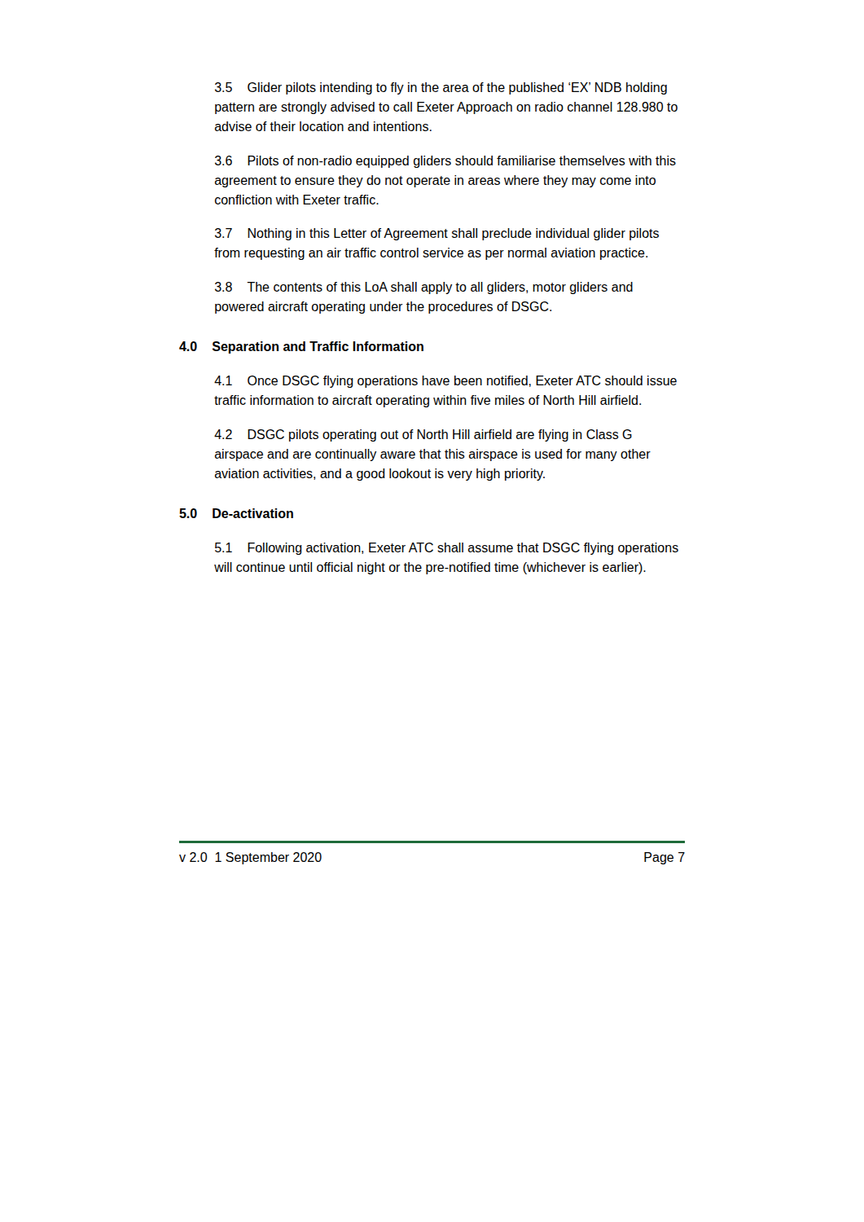3.5 Glider pilots intending to fly in the area of the published ‘EX’ NDB holding pattern are strongly advised to call Exeter Approach on radio channel 128.980 to advise of their location and intentions.
3.6 Pilots of non-radio equipped gliders should familiarise themselves with this agreement to ensure they do not operate in areas where they may come into confliction with Exeter traffic.
3.7 Nothing in this Letter of Agreement shall preclude individual glider pilots from requesting an air traffic control service as per normal aviation practice.
3.8 The contents of this LoA shall apply to all gliders, motor gliders and powered aircraft operating under the procedures of DSGC.
4.0 Separation and Traffic Information
4.1 Once DSGC flying operations have been notified, Exeter ATC should issue traffic information to aircraft operating within five miles of North Hill airfield.
4.2 DSGC pilots operating out of North Hill airfield are flying in Class G airspace and are continually aware that this airspace is used for many other aviation activities, and a good lookout is very high priority.
5.0 De-activation
5.1 Following activation, Exeter ATC shall assume that DSGC flying operations will continue until official night or the pre-notified time (whichever is earlier).
v 2.0 1 September 2020 Page 7